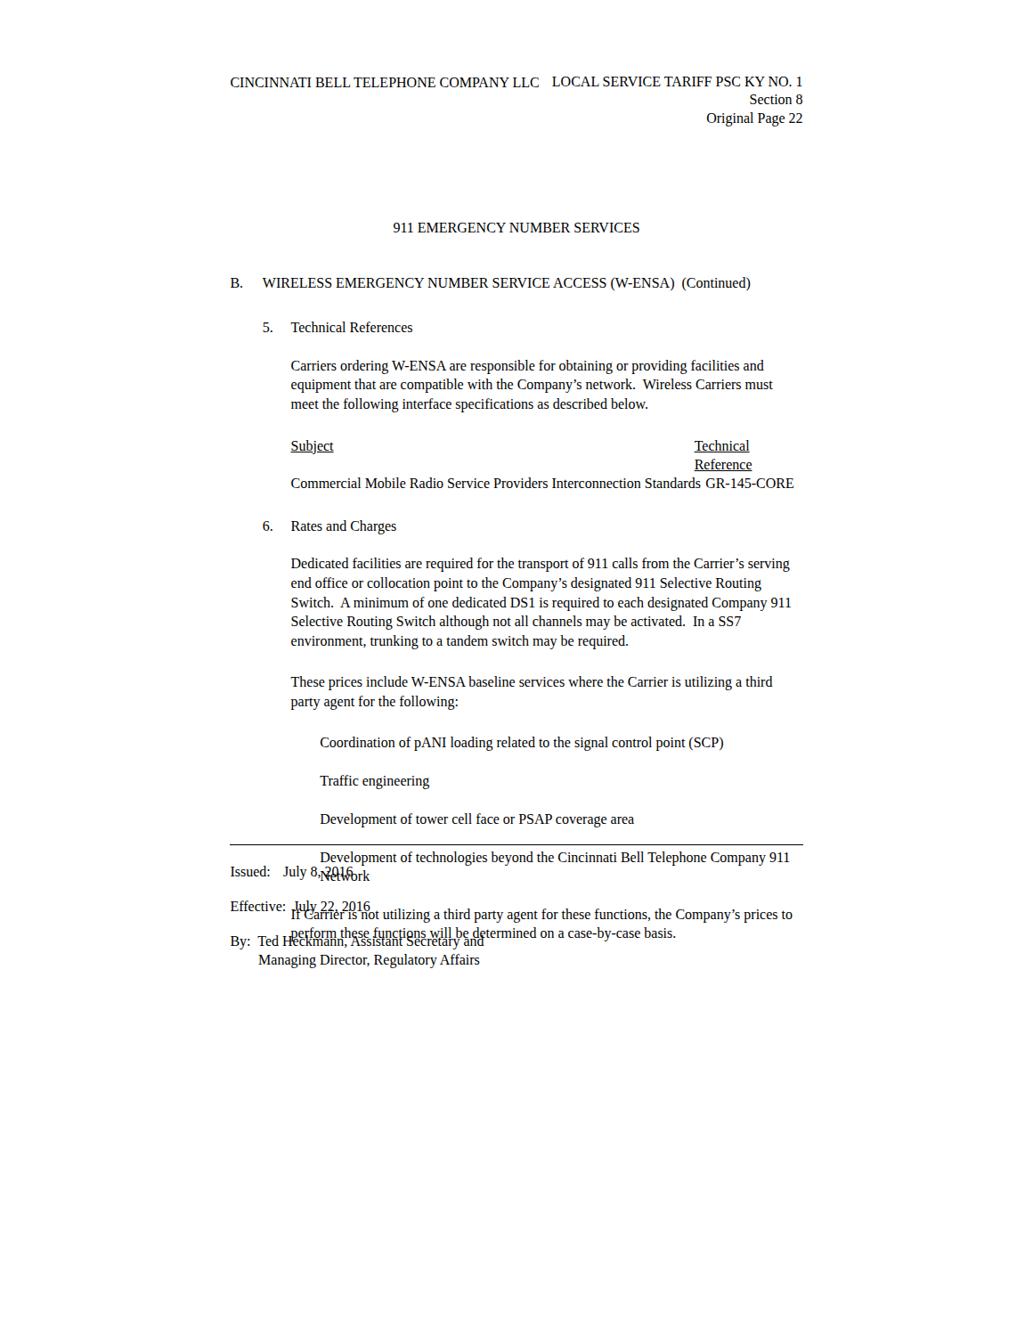CINCINNATI BELL TELEPHONE COMPANY LLC
LOCAL SERVICE TARIFF PSC KY NO. 1
Section 8
Original Page 22
911 EMERGENCY NUMBER SERVICES
B. WIRELESS EMERGENCY NUMBER SERVICE ACCESS (W-ENSA) (Continued)
5. Technical References
Carriers ordering W-ENSA are responsible for obtaining or providing facilities and equipment that are compatible with the Company’s network. Wireless Carriers must meet the following interface specifications as described below.
Subject Technical Reference
Commercial Mobile Radio Service Providers Interconnection Standards GR-145-CORE
6. Rates and Charges
Dedicated facilities are required for the transport of 911 calls from the Carrier’s serving end office or collocation point to the Company’s designated 911 Selective Routing Switch. A minimum of one dedicated DS1 is required to each designated Company 911 Selective Routing Switch although not all channels may be activated. In a SS7 environment, trunking to a tandem switch may be required.
These prices include W-ENSA baseline services where the Carrier is utilizing a third party agent for the following:
Coordination of pANI loading related to the signal control point (SCP)
Traffic engineering
Development of tower cell face or PSAP coverage area
Development of technologies beyond the Cincinnati Bell Telephone Company 911 Network
If Carrier is not utilizing a third party agent for these functions, the Company’s prices to perform these functions will be determined on a case-by-case basis.
Issued: July 8, 2016
Effective: July 22, 2016
By: Ted Heckmann, Assistant Secretary and Managing Director, Regulatory Affairs